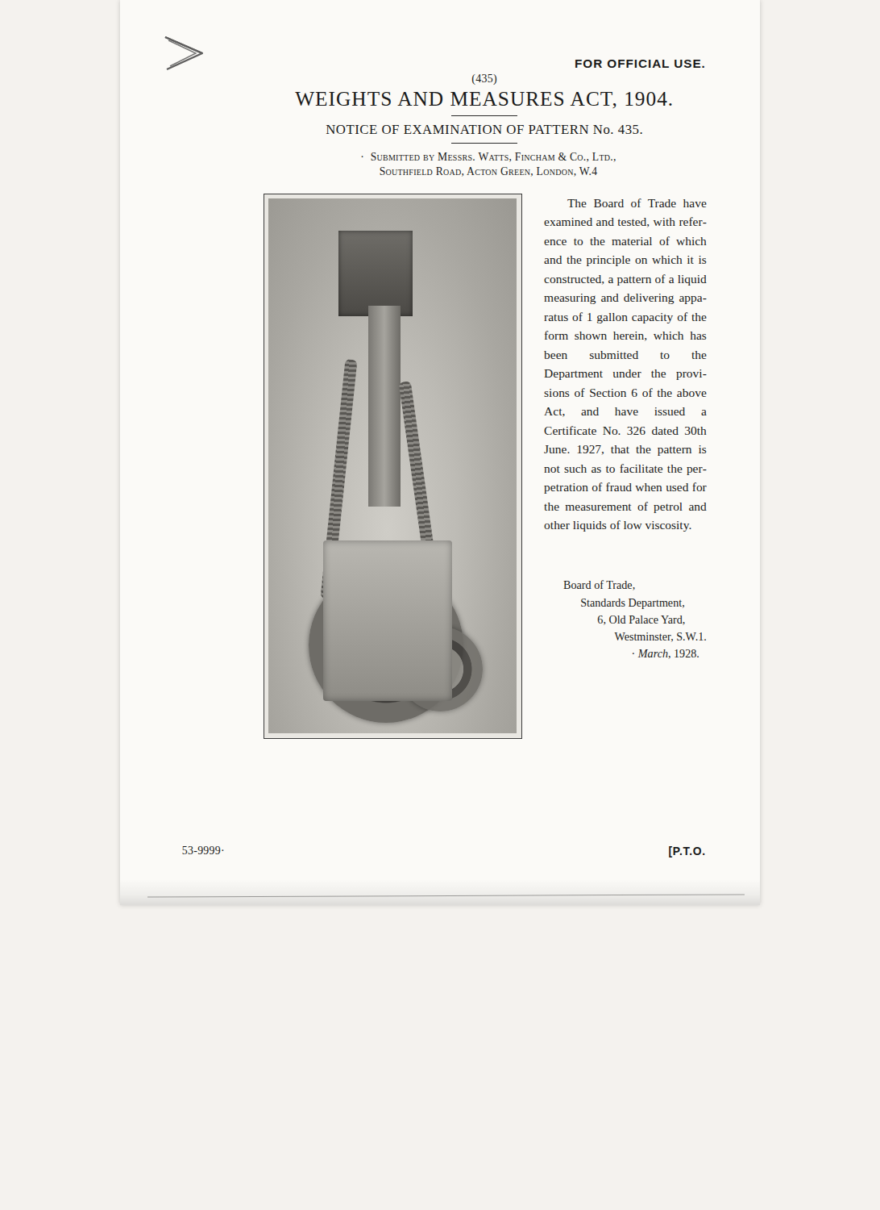FOR OFFICIAL USE.
(435)
WEIGHTS AND MEASURES ACT, 1904.
NOTICE OF EXAMINATION OF PATTERN No. 435.
· Submitted by Messrs. Watts, Fincham & Co., Ltd.,
Southfield Road, Acton Green, London, W.4
The Board of Trade have examined and tested, with reference to the material of which and the principle on which it is constructed, a pattern of a liquid measuring and delivering apparatus of 1 gallon capacity of the form shown herein, which has been submitted to the Department under the provisions of Section 6 of the above Act, and have issued a Certificate No. 326 dated 30th June. 1927, that the pattern is not such as to facilitate the perpetration of fraud when used for the measurement of petrol and other liquids of low viscosity.
Board of Trade,
Standards Department,
6, Old Palace Yard,
Westminster, S.W.1.
· March, 1928.
53-9999·
[P.T.O.